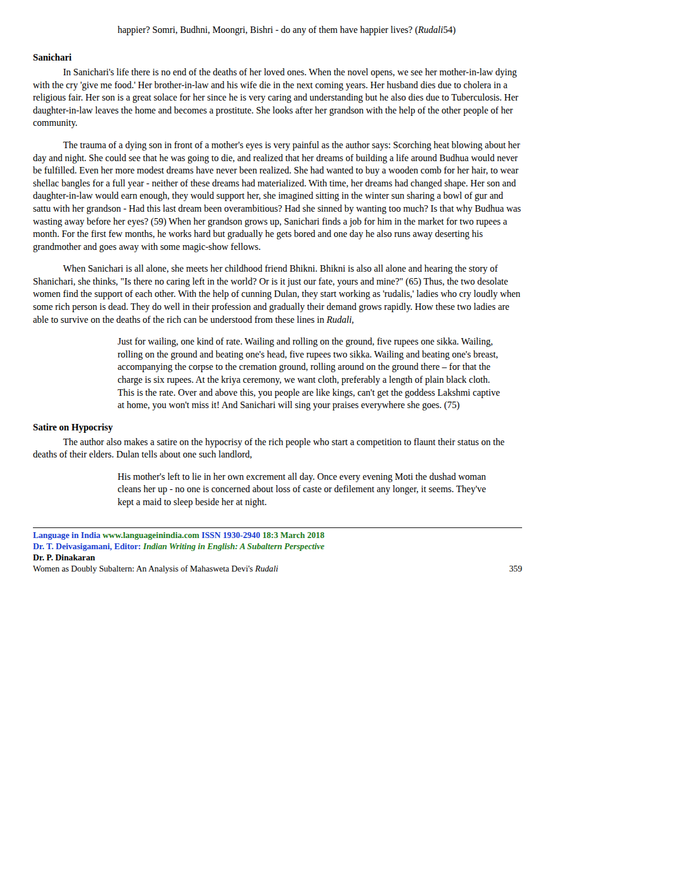happier? Somri, Budhni, Moongri, Bishri - do any of them have happier lives? (Rudali54)
Sanichari
In Sanichari's life there is no end of the deaths of her loved ones. When the novel opens, we see her mother-in-law dying with the cry 'give me food.' Her brother-in-law and his wife die in the next coming years. Her husband dies due to cholera in a religious fair. Her son is a great solace for her since he is very caring and understanding but he also dies due to Tuberculosis. Her daughter-in-law leaves the home and becomes a prostitute. She looks after her grandson with the help of the other people of her community.
The trauma of a dying son in front of a mother's eyes is very painful as the author says: Scorching heat blowing about her day and night. She could see that he was going to die, and realized that her dreams of building a life around Budhua would never be fulfilled. Even her more modest dreams have never been realized. She had wanted to buy a wooden comb for her hair, to wear shellac bangles for a full year - neither of these dreams had materialized. With time, her dreams had changed shape. Her son and daughter-in-law would earn enough, they would support her, she imagined sitting in the winter sun sharing a bowl of gur and sattu with her grandson - Had this last dream been overambitious? Had she sinned by wanting too much? Is that why Budhua was wasting away before her eyes? (59) When her grandson grows up, Sanichari finds a job for him in the market for two rupees a month. For the first few months, he works hard but gradually he gets bored and one day he also runs away deserting his grandmother and goes away with some magic-show fellows.
When Sanichari is all alone, she meets her childhood friend Bhikni. Bhikni is also all alone and hearing the story of Shanichari, she thinks, "Is there no caring left in the world? Or is it just our fate, yours and mine?" (65) Thus, the two desolate women find the support of each other. With the help of cunning Dulan, they start working as 'rudalis,' ladies who cry loudly when some rich person is dead. They do well in their profession and gradually their demand grows rapidly. How these two ladies are able to survive on the deaths of the rich can be understood from these lines in Rudali,
Just for wailing, one kind of rate. Wailing and rolling on the ground, five rupees one sikka. Wailing, rolling on the ground and beating one's head, five rupees two sikka. Wailing and beating one's breast, accompanying the corpse to the cremation ground, rolling around on the ground there – for that the charge is six rupees. At the kriya ceremony, we want cloth, preferably a length of plain black cloth. This is the rate. Over and above this, you people are like kings, can't get the goddess Lakshmi captive at home, you won't miss it! And Sanichari will sing your praises everywhere she goes. (75)
Satire on Hypocrisy
The author also makes a satire on the hypocrisy of the rich people who start a competition to flaunt their status on the deaths of their elders. Dulan tells about one such landlord,
His mother's left to lie in her own excrement all day. Once every evening Moti the dushad woman cleans her up - no one is concerned about loss of caste or defilement any longer, it seems. They've kept a maid to sleep beside her at night.
Language in India www.languageinindia.com ISSN 1930-2940 18:3 March 2018
Dr. T. Deivasigamani, Editor: Indian Writing in English: A Subaltern Perspective
Dr. P. Dinakaran
Women as Doubly Subaltern: An Analysis of Mahasweta Devi's Rudali 359